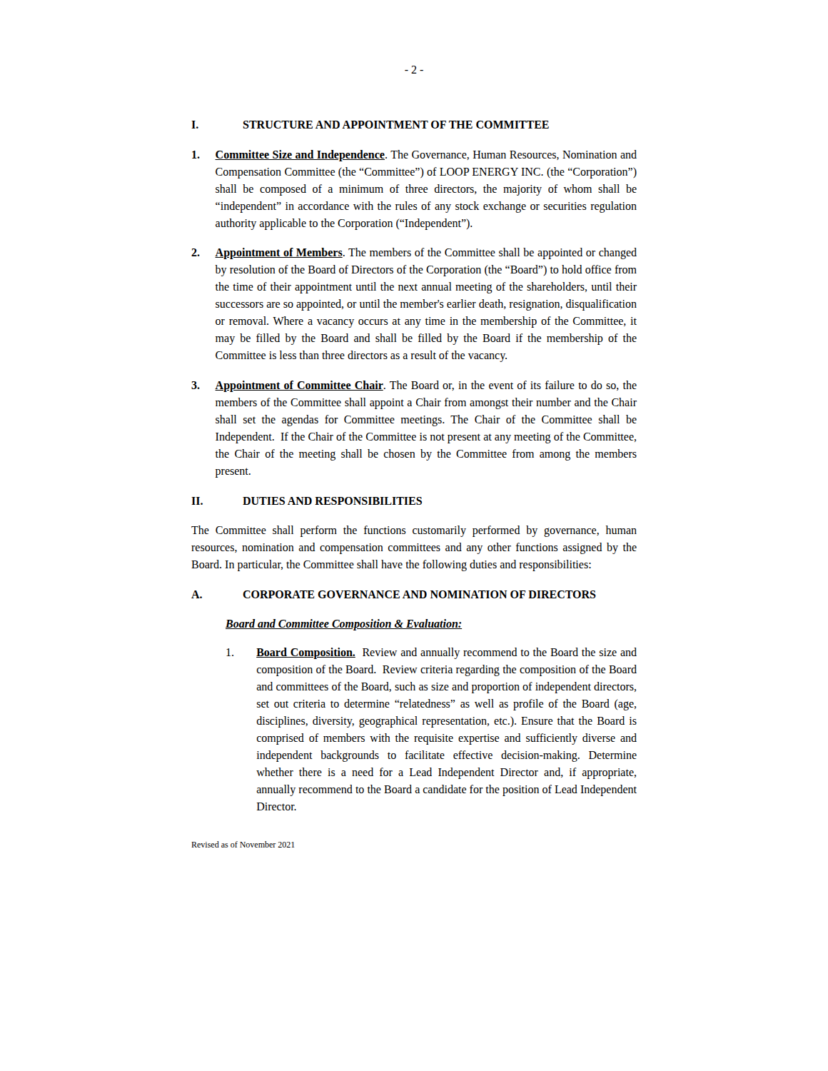- 2 -
I. Structure and Appointment of the Committee
1. Committee Size and Independence. The Governance, Human Resources, Nomination and Compensation Committee (the “Committee”) of LOOP ENERGY INC. (the “Corporation”) shall be composed of a minimum of three directors, the majority of whom shall be “independent” in accordance with the rules of any stock exchange or securities regulation authority applicable to the Corporation (“Independent”).
2. Appointment of Members. The members of the Committee shall be appointed or changed by resolution of the Board of Directors of the Corporation (the “Board”) to hold office from the time of their appointment until the next annual meeting of the shareholders, until their successors are so appointed, or until the member's earlier death, resignation, disqualification or removal. Where a vacancy occurs at any time in the membership of the Committee, it may be filled by the Board and shall be filled by the Board if the membership of the Committee is less than three directors as a result of the vacancy.
3. Appointment of Committee Chair. The Board or, in the event of its failure to do so, the members of the Committee shall appoint a Chair from amongst their number and the Chair shall set the agendas for Committee meetings. The Chair of the Committee shall be Independent. If the Chair of the Committee is not present at any meeting of the Committee, the Chair of the meeting shall be chosen by the Committee from among the members present.
II. Duties and Responsibilities
The Committee shall perform the functions customarily performed by governance, human resources, nomination and compensation committees and any other functions assigned by the Board. In particular, the Committee shall have the following duties and responsibilities:
A. Corporate Governance and Nomination of Directors
Board and Committee Composition & Evaluation:
1. Board Composition. Review and annually recommend to the Board the size and composition of the Board. Review criteria regarding the composition of the Board and committees of the Board, such as size and proportion of independent directors, set out criteria to determine “relatedness” as well as profile of the Board (age, disciplines, diversity, geographical representation, etc.). Ensure that the Board is comprised of members with the requisite expertise and sufficiently diverse and independent backgrounds to facilitate effective decision-making. Determine whether there is a need for a Lead Independent Director and, if appropriate, annually recommend to the Board a candidate for the position of Lead Independent Director.
Revised as of November 2021